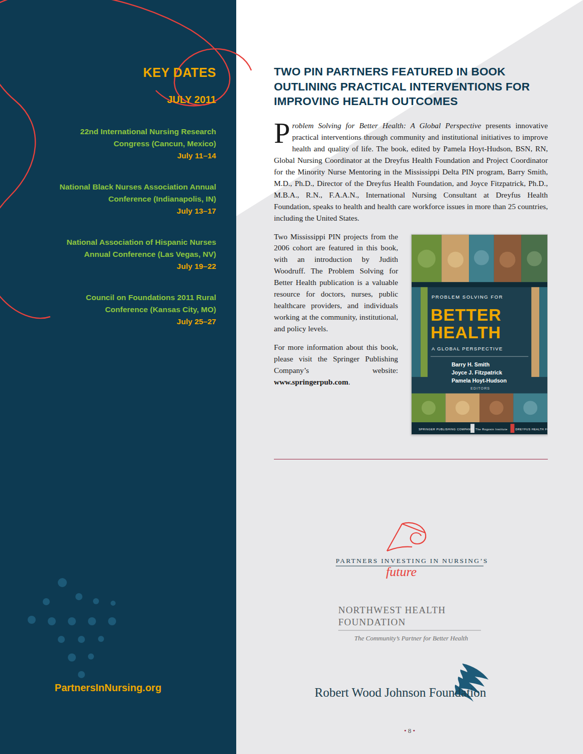KEY DATES
JULY 2011
22nd International Nursing Research
Congress (Cancun, Mexico)
July 11–14
National Black Nurses Association Annual
Conference (Indianapolis, IN)
July 13–17
National Association of Hispanic Nurses
Annual Conference (Las Vegas, NV)
July 19–22
Council on Foundations 2011 Rural
Conference (Kansas City, MO)
July 25–27
PartnersInNursing.org
Two PIN Partners Featured in Book Outlining Practical Interventions for Improving Health Outcomes
Problem Solving for Better Health: A Global Perspective presents innovative practical interventions through community and institutional initiatives to improve health and quality of life. The book, edited by Pamela Hoyt-Hudson, BSN, RN, Global Nursing Coordinator at the Dreyfus Health Foundation and Project Coordinator for the Minority Nurse Mentoring in the Mississippi Delta PIN program, Barry Smith, M.D., Ph.D., Director of the Dreyfus Health Foundation, and Joyce Fitzpatrick, Ph.D., M.B.A., R.N., F.A.A.N., International Nursing Consultant at Dreyfus Health Foundation, speaks to health and health care workforce issues in more than 25 countries, including the United States.
PROBLEM SOLVING FOR BETTER HEALTH A GLOBAL PERSPECTIVE Barry H. Smith Joyce J. Fitzpatrick Pamela Hoyt-Hudson EDITORS SPRINGER PUBLISHING COMPANY The Rogosin Institute DREYFUS HEALTH FOUNDATION
Two Mississippi PIN projects from the 2006 cohort are featured in this book, with an introduction by Judith Woodruff. The Problem Solving for Better Health publication is a valuable resource for doctors, nurses, public healthcare providers, and individuals working at the community, institutional, and policy levels.
For more information about this book, please visit the Springer Publishing Company’s website: www.springerpub.com.
PARTNERS INVESTING IN NURSING’S future NORTHWEST HEALTH FOUNDATION The Community’s Partner for Better Health Robert Wood Johnson Foundation
• 8 •